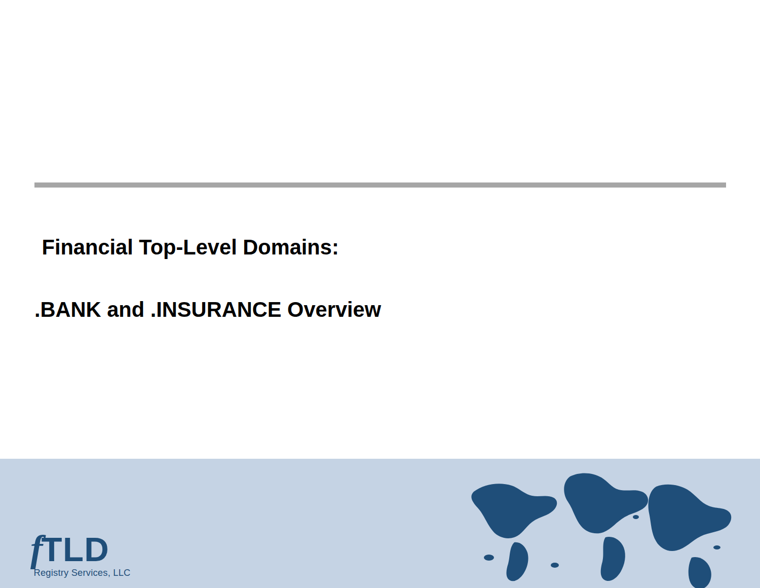Financial Top-Level Domains: .BANK and .INSURANCE Overview
fTLD
Registry Services, LLC